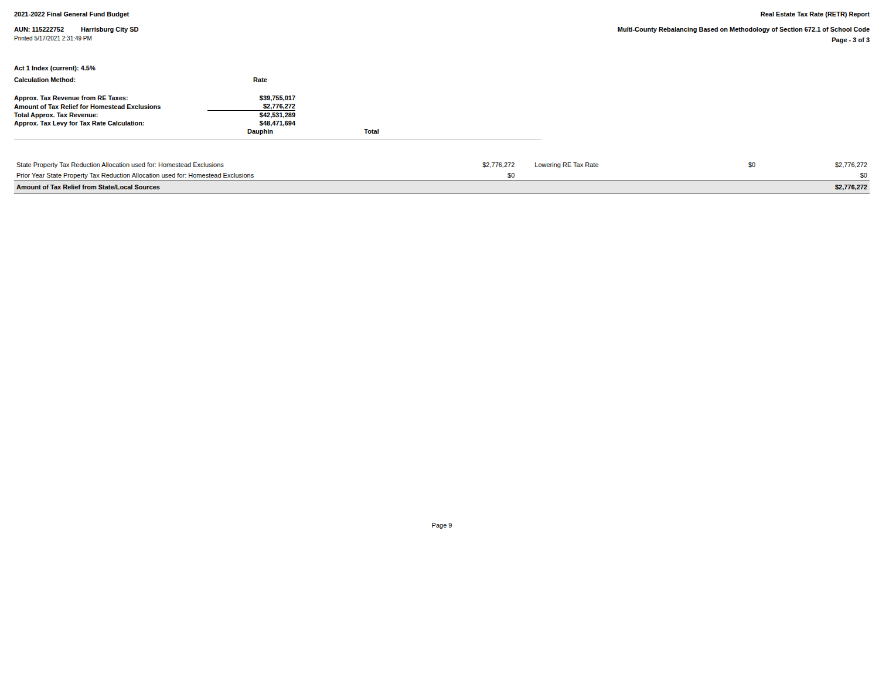2021-2022 Final General Fund Budget
AUN: 115222752 Harrisburg City SD
Printed 5/17/2021 2:31:49 PM
Real Estate Tax Rate (RETR) Report
Multi-County Rebalancing Based on Methodology of Section 672.1 of School Code
Page - 3 of 3
Act 1 Index (current): 4.5%
| Calculation Method: | Rate | | | |
| Approx. Tax Revenue from RE Taxes: | $39,755,017 |
| Amount of Tax Relief for Homestead Exclusions | $2,776,272 |
| Total Approx. Tax Revenue: | $42,531,289 |
| Approx. Tax Levy for Tax Rate Calculation: | $48,471,694 |
| | Dauphin | Total |
| State Property Tax Reduction Allocation used for: Homestead Exclusions | $2,776,272 | Lowering RE Tax Rate | $0 | $2,776,272 |
| Prior Year State Property Tax Reduction Allocation used for: Homestead Exclusions | $0 | | | $0 |
| Amount of Tax Relief from State/Local Sources | | | | $2,776,272 |
Page 9